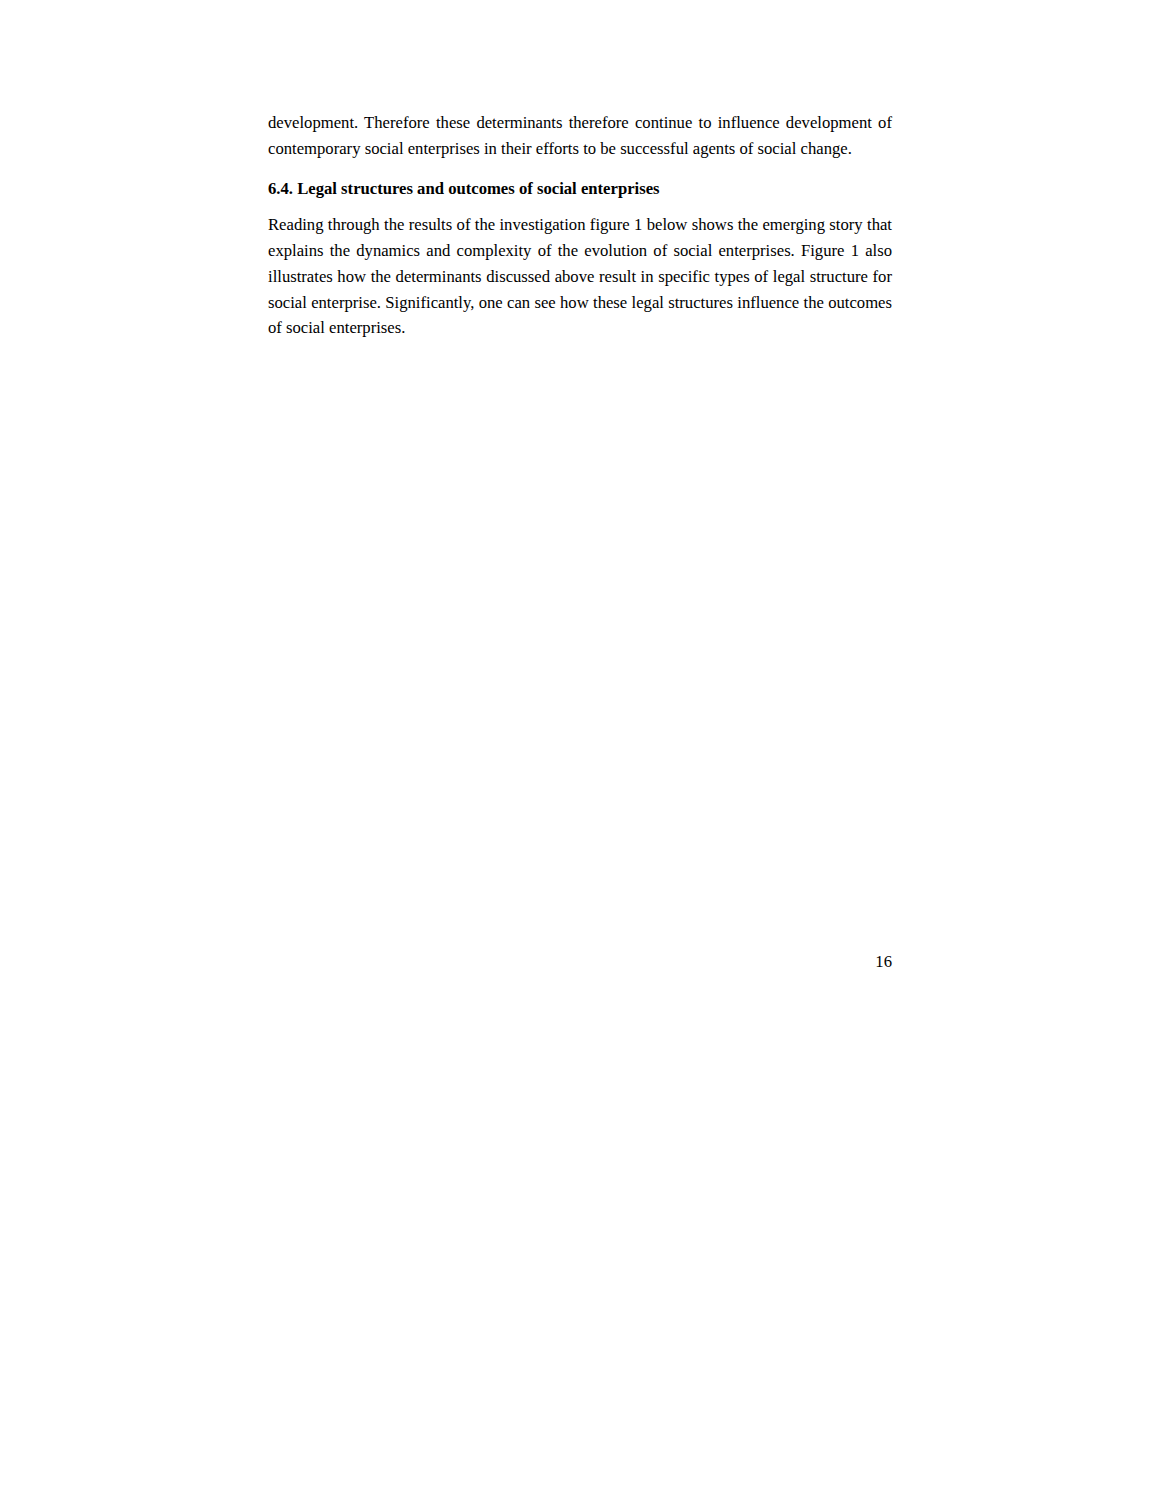development. Therefore these determinants therefore continue to influence development of contemporary social enterprises in their efforts to be successful agents of social change.
6.4. Legal structures and outcomes of social enterprises
Reading through the results of the investigation figure 1 below shows the emerging story that explains the dynamics and complexity of the evolution of social enterprises. Figure 1 also illustrates how the determinants discussed above result in specific types of legal structure for social enterprise. Significantly, one can see how these legal structures influence the outcomes of social enterprises.
16